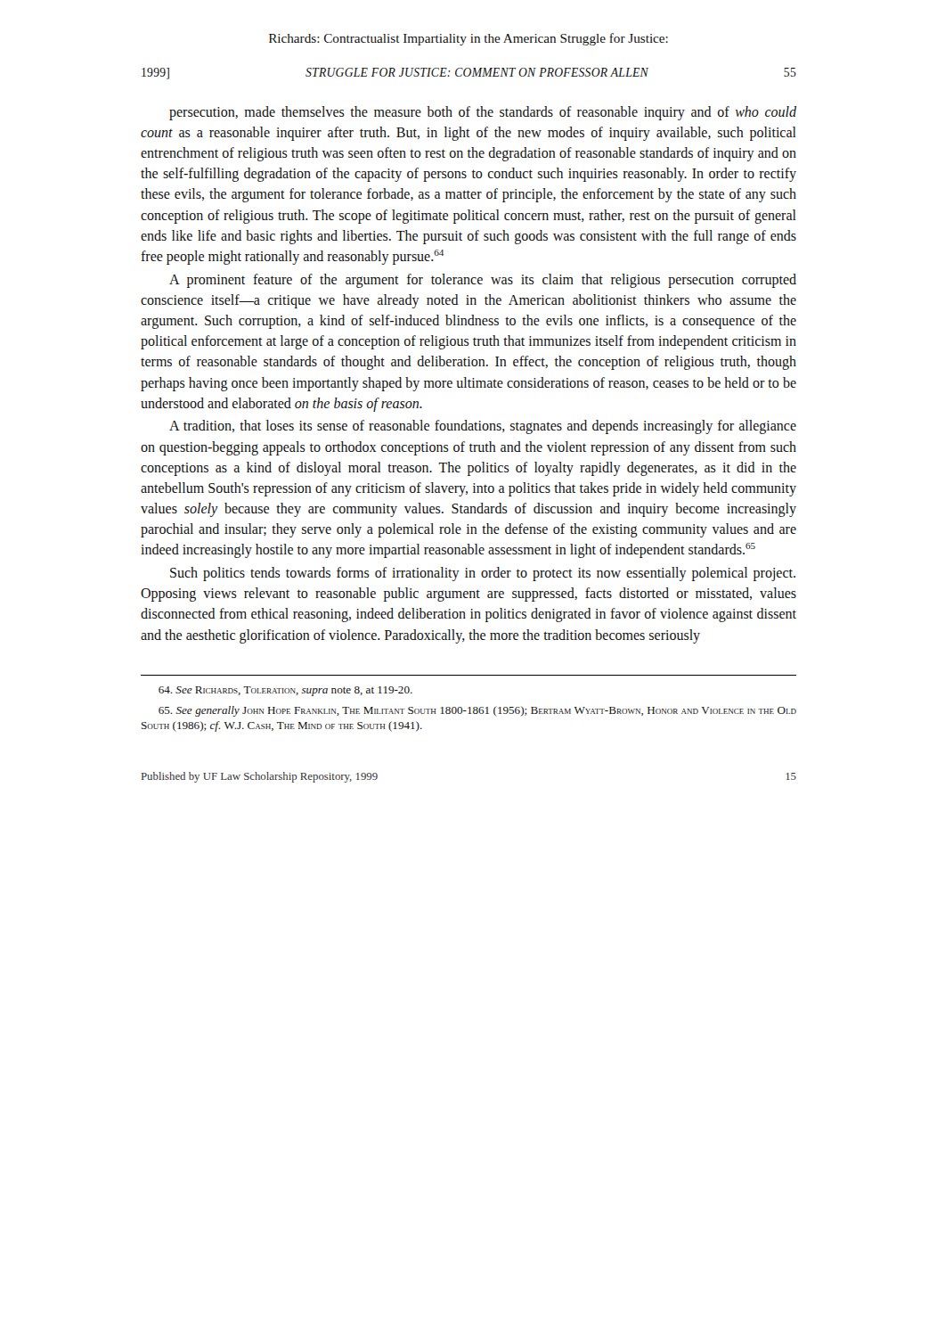Richards: Contractualist Impartiality in the American Struggle for Justice:
1999] Struggle for Justice: Comment on Professor Allen 55
persecution, made themselves the measure both of the standards of reasonable inquiry and of who could count as a reasonable inquirer after truth. But, in light of the new modes of inquiry available, such political entrenchment of religious truth was seen often to rest on the degradation of reasonable standards of inquiry and on the self-fulfilling degradation of the capacity of persons to conduct such inquiries reasonably. In order to rectify these evils, the argument for tolerance forbade, as a matter of principle, the enforcement by the state of any such conception of religious truth. The scope of legitimate political concern must, rather, rest on the pursuit of general ends like life and basic rights and liberties. The pursuit of such goods was consistent with the full range of ends free people might rationally and reasonably pursue.64
A prominent feature of the argument for tolerance was its claim that religious persecution corrupted conscience itself—a critique we have already noted in the American abolitionist thinkers who assume the argument. Such corruption, a kind of self-induced blindness to the evils one inflicts, is a consequence of the political enforcement at large of a conception of religious truth that immunizes itself from independent criticism in terms of reasonable standards of thought and deliberation. In effect, the conception of religious truth, though perhaps having once been importantly shaped by more ultimate considerations of reason, ceases to be held or to be understood and elaborated on the basis of reason.
A tradition, that loses its sense of reasonable foundations, stagnates and depends increasingly for allegiance on question-begging appeals to orthodox conceptions of truth and the violent repression of any dissent from such conceptions as a kind of disloyal moral treason. The politics of loyalty rapidly degenerates, as it did in the antebellum South's repression of any criticism of slavery, into a politics that takes pride in widely held community values solely because they are community values. Standards of discussion and inquiry become increasingly parochial and insular; they serve only a polemical role in the defense of the existing community values and are indeed increasingly hostile to any more impartial reasonable assessment in light of independent standards.65
Such politics tends towards forms of irrationality in order to protect its now essentially polemical project. Opposing views relevant to reasonable public argument are suppressed, facts distorted or misstated, values disconnected from ethical reasoning, indeed deliberation in politics denigrated in favor of violence against dissent and the aesthetic glorification of violence. Paradoxically, the more the tradition becomes seriously
64. See Richards, Toleration, supra note 8, at 119-20.
65. See generally John Hope Franklin, The Militant South 1800-1861 (1956); Bertram Wyatt-Brown, Honor and Violence in the Old South (1986); cf. W.J. Cash, The Mind of the South (1941).
Published by UF Law Scholarship Repository, 1999 15